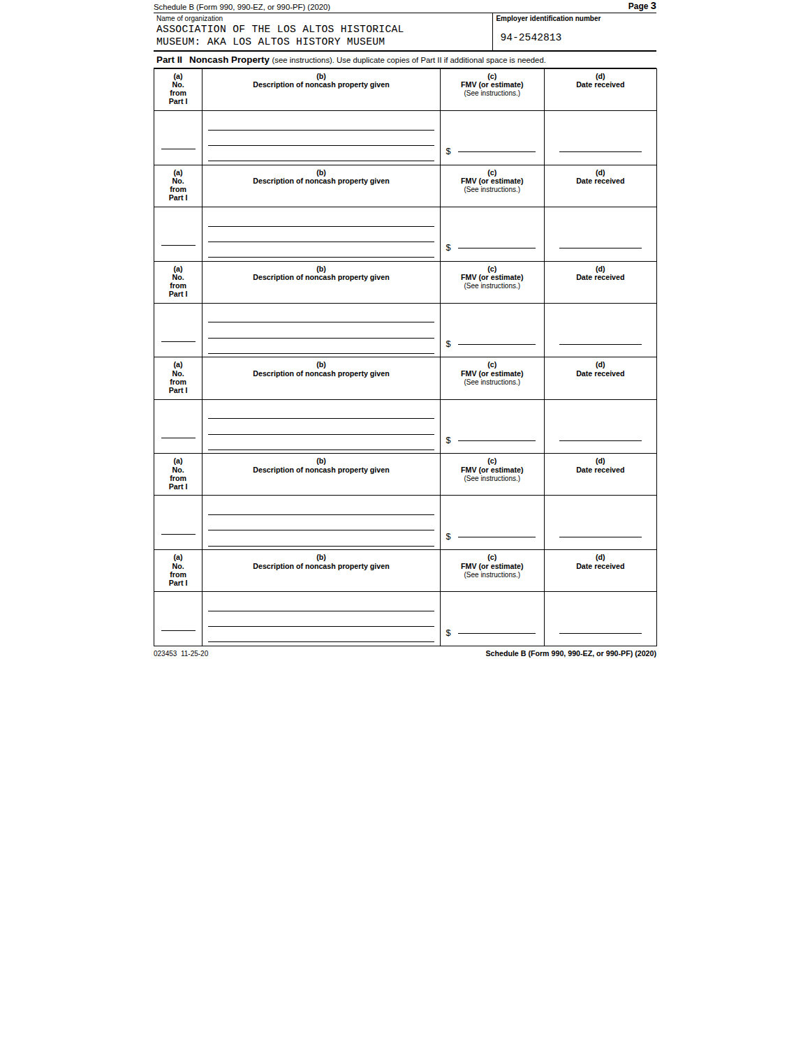Schedule B (Form 990, 990-EZ, or 990-PF) (2020)
Page 3
| Name of organization ASSOCIATION OF THE LOS ALTOS HISTORICAL MUSEUM: AKA LOS ALTOS HISTORY MUSEUM | Employer identification number 94-2542813 |
Part II Noncash Property (see instructions). Use duplicate copies of Part II if additional space is needed.
| (a) No. from Part I | (b) Description of noncash property given | (c) FMV (or estimate) (See instructions.) | (d) Date received |
| | | $ | |
| (a) No. from Part I | (b) Description of noncash property given | (c) FMV (or estimate) (See instructions.) | (d) Date received |
| | | $ | |
| (a) No. from Part I | (b) Description of noncash property given | (c) FMV (or estimate) (See instructions.) | (d) Date received |
| | | $ | |
| (a) No. from Part I | (b) Description of noncash property given | (c) FMV (or estimate) (See instructions.) | (d) Date received |
| | | $ | |
| (a) No. from Part I | (b) Description of noncash property given | (c) FMV (or estimate) (See instructions.) | (d) Date received |
| | | $ | |
| (a) No. from Part I | (b) Description of noncash property given | (c) FMV (or estimate) (See instructions.) | (d) Date received |
| | | $ | |
023453 11-25-20
Schedule B (Form 990, 990-EZ, or 990-PF) (2020)